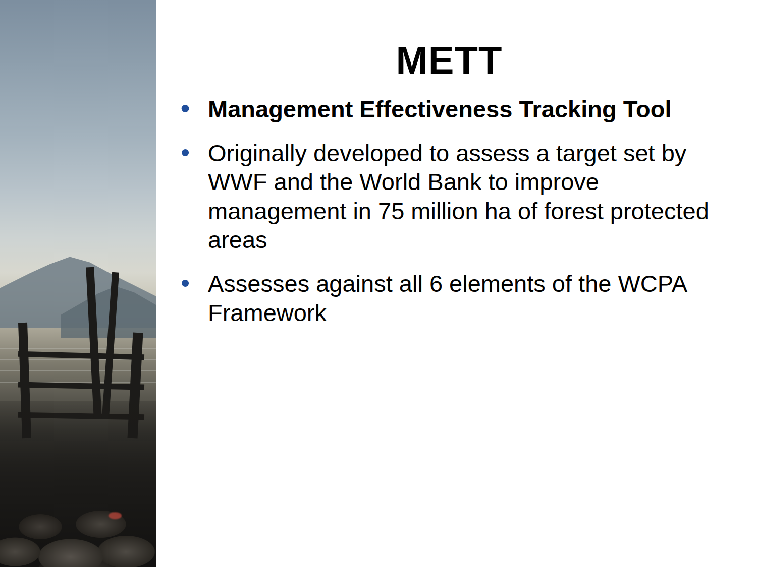METT
Management Effectiveness Tracking Tool
Originally developed to assess a target set by WWF and the World Bank to improve management in 75 million ha of forest protected areas
Assesses against all 6 elements of the WCPA Framework